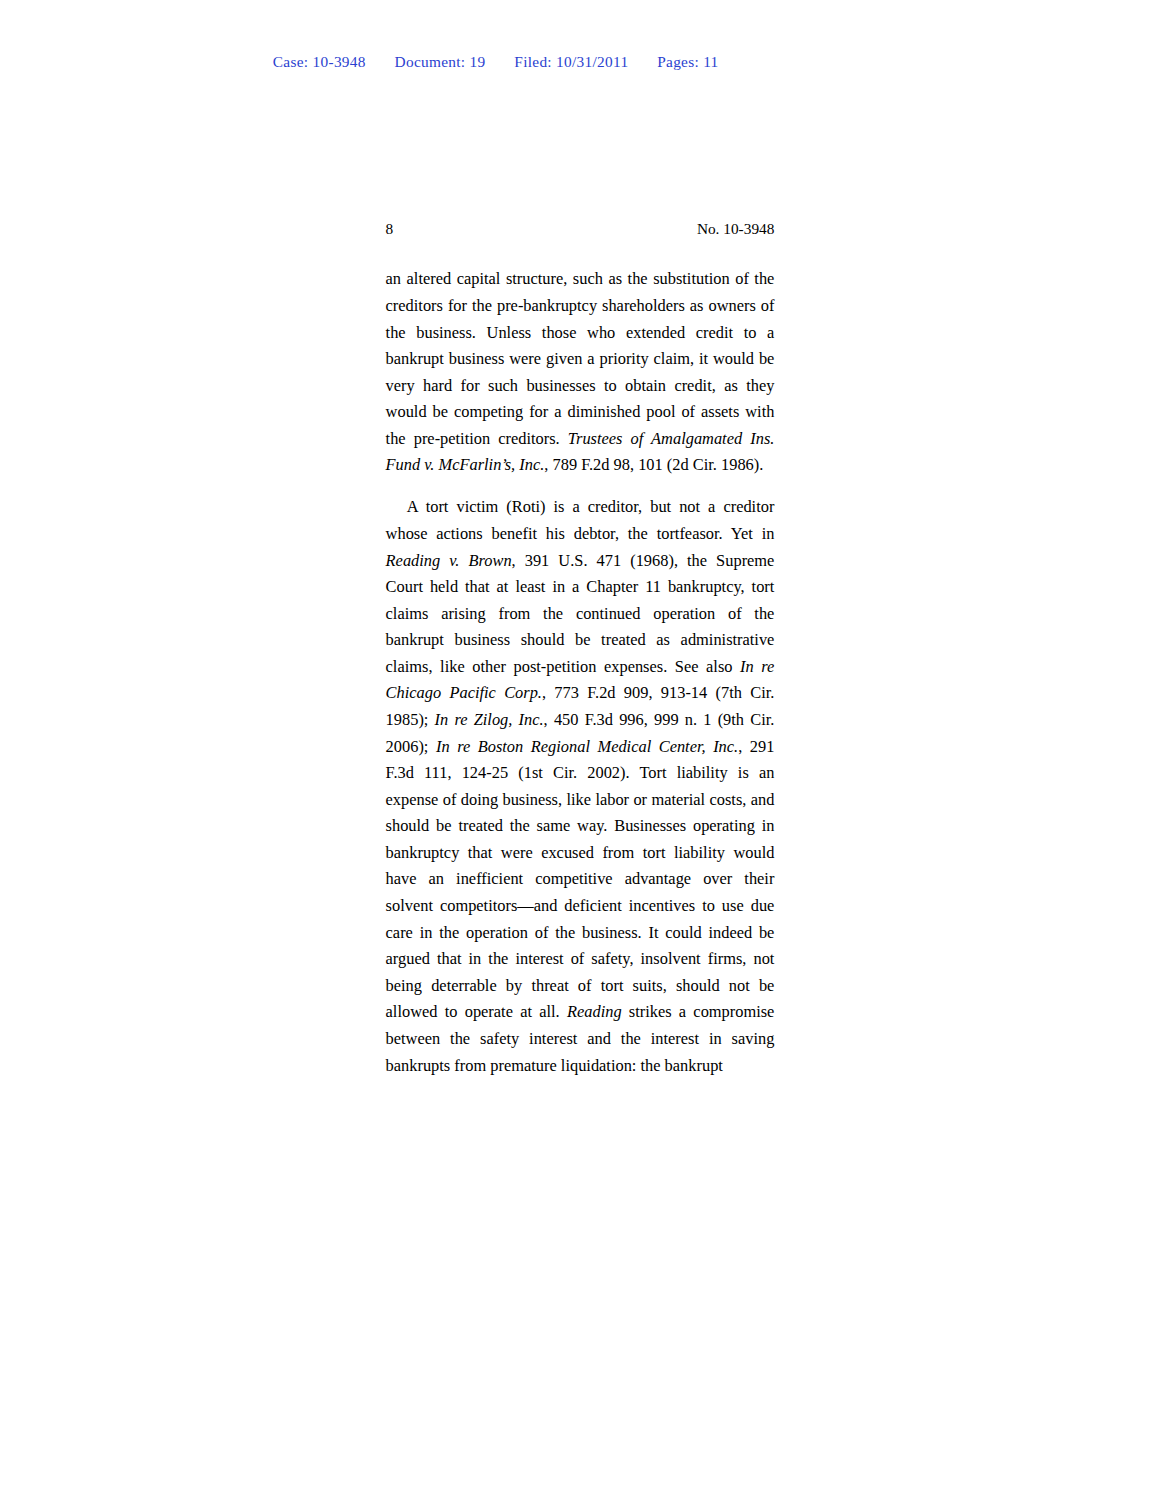Case: 10-3948 Document: 19 Filed: 10/31/2011 Pages: 11
8 No. 10-3948
an altered capital structure, such as the substitution of the creditors for the pre-bankruptcy shareholders as owners of the business. Unless those who extended credit to a bankrupt business were given a priority claim, it would be very hard for such businesses to obtain credit, as they would be competing for a diminished pool of assets with the pre-petition creditors. Trustees of Amalgamated Ins. Fund v. McFarlin’s, Inc., 789 F.2d 98, 101 (2d Cir. 1986).
A tort victim (Roti) is a creditor, but not a creditor whose actions benefit his debtor, the tortfeasor. Yet in Reading v. Brown, 391 U.S. 471 (1968), the Supreme Court held that at least in a Chapter 11 bankruptcy, tort claims arising from the continued operation of the bankrupt business should be treated as administrative claims, like other post-petition expenses. See also In re Chicago Pacific Corp., 773 F.2d 909, 913-14 (7th Cir. 1985); In re Zilog, Inc., 450 F.3d 996, 999 n. 1 (9th Cir. 2006); In re Boston Regional Medical Center, Inc., 291 F.3d 111, 124-25 (1st Cir. 2002). Tort liability is an expense of doing business, like labor or material costs, and should be treated the same way. Businesses operating in bankruptcy that were excused from tort liability would have an inefficient competitive advantage over their solvent competitors—and deficient incentives to use due care in the operation of the business. It could indeed be argued that in the interest of safety, insolvent firms, not being deterrable by threat of tort suits, should not be allowed to operate at all. Reading strikes a compromise between the safety interest and the interest in saving bankrupts from premature liquidation: the bankrupt